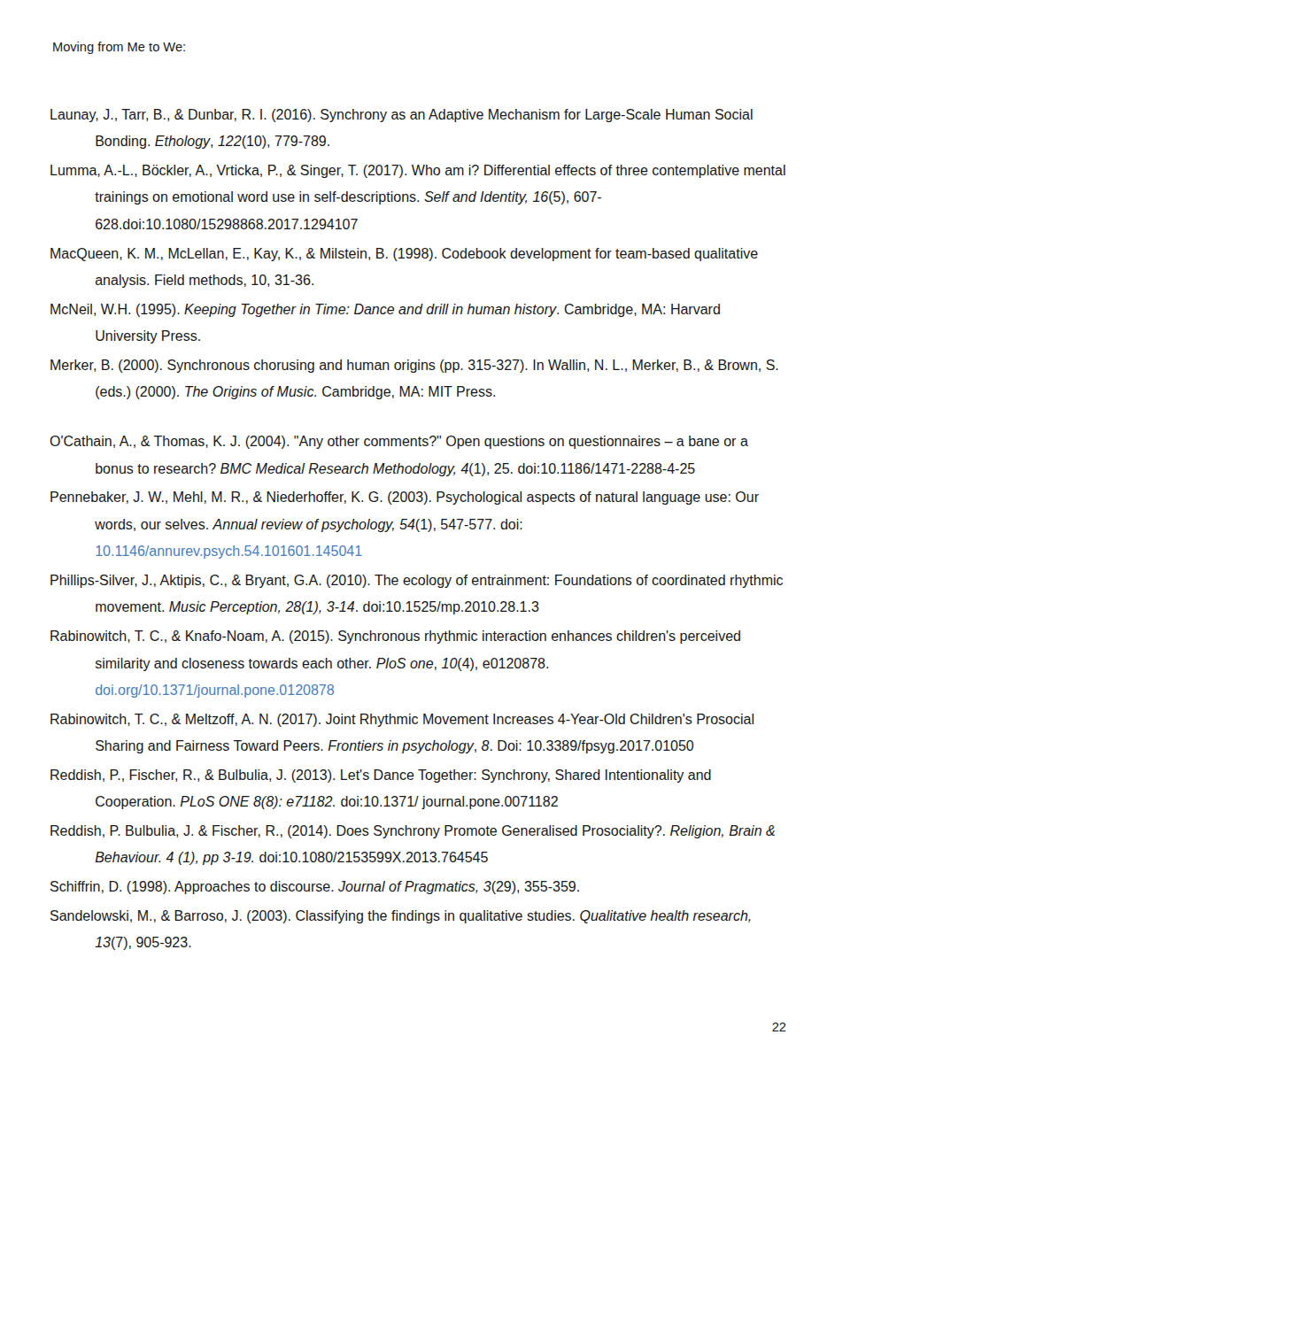Moving from Me to We:
Launay, J., Tarr, B., & Dunbar, R. I. (2016). Synchrony as an Adaptive Mechanism for Large-Scale Human Social Bonding. Ethology, 122(10), 779-789.
Lumma, A.-L., Böckler, A., Vrticka, P., & Singer, T. (2017). Who am i? Differential effects of three contemplative mental trainings on emotional word use in self-descriptions. Self and Identity, 16(5), 607-628.doi:10.1080/15298868.2017.1294107
MacQueen, K. M., McLellan, E., Kay, K., & Milstein, B. (1998). Codebook development for team-based qualitative analysis. Field methods, 10, 31-36.
McNeil, W.H. (1995). Keeping Together in Time: Dance and drill in human history. Cambridge, MA: Harvard University Press.
Merker, B. (2000). Synchronous chorusing and human origins (pp. 315-327). In Wallin, N. L., Merker, B., & Brown, S. (eds.) (2000). The Origins of Music. Cambridge, MA: MIT Press.
O'Cathain, A., & Thomas, K. J. (2004). "Any other comments?" Open questions on questionnaires – a bane or a bonus to research? BMC Medical Research Methodology, 4(1), 25. doi:10.1186/1471-2288-4-25
Pennebaker, J. W., Mehl, M. R., & Niederhoffer, K. G. (2003). Psychological aspects of natural language use: Our words, our selves. Annual review of psychology, 54(1), 547-577. doi: 10.1146/annurev.psych.54.101601.145041
Phillips-Silver, J., Aktipis, C., & Bryant, G.A. (2010). The ecology of entrainment: Foundations of coordinated rhythmic movement. Music Perception, 28(1), 3-14. doi:10.1525/mp.2010.28.1.3
Rabinowitch, T. C., & Knafo-Noam, A. (2015). Synchronous rhythmic interaction enhances children's perceived similarity and closeness towards each other. PloS one, 10(4), e0120878. doi.org/10.1371/journal.pone.0120878
Rabinowitch, T. C., & Meltzoff, A. N. (2017). Joint Rhythmic Movement Increases 4-Year-Old Children's Prosocial Sharing and Fairness Toward Peers. Frontiers in psychology, 8. Doi: 10.3389/fpsyg.2017.01050
Reddish, P., Fischer, R., & Bulbulia, J. (2013). Let's Dance Together: Synchrony, Shared Intentionality and Cooperation. PLoS ONE 8(8): e71182. doi:10.1371/ journal.pone.0071182
Reddish, P. Bulbulia, J. & Fischer, R., (2014). Does Synchrony Promote Generalised Prosociality?. Religion, Brain & Behaviour. 4 (1), pp 3-19. doi:10.1080/2153599X.2013.764545
Schiffrin, D. (1998). Approaches to discourse. Journal of Pragmatics, 3(29), 355-359.
Sandelowski, M., & Barroso, J. (2003). Classifying the findings in qualitative studies. Qualitative health research, 13(7), 905-923.
22